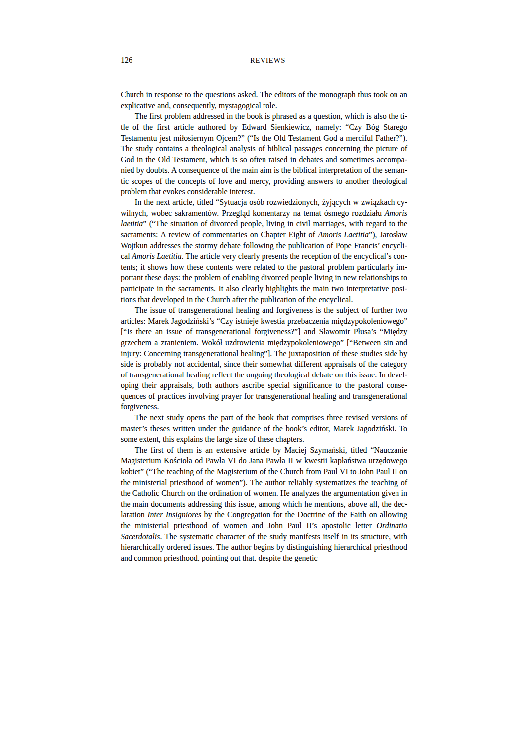126 REVIEWS
Church in response to the questions asked. The editors of the monograph thus took on an explicative and, consequently, mystagogical role.
The first problem addressed in the book is phrased as a question, which is also the title of the first article authored by Edward Sienkiewicz, namely: “Czy Bóg Starego Testamentu jest miłosiernym Ojcem?” (“Is the Old Testament God a merciful Father?”). The study contains a theological analysis of biblical passages concerning the picture of God in the Old Testament, which is so often raised in debates and sometimes accompanied by doubts. A consequence of the main aim is the biblical interpretation of the semantic scopes of the concepts of love and mercy, providing answers to another theological problem that evokes considerable interest.
In the next article, titled “Sytuacja osób rozwiedzionych, żyjących w związkach cywilnych, wobec sakramentów. Przegląd komentarzy na temat ósmego rozdziału Amoris laetitia” (“The situation of divorced people, living in civil marriages, with regard to the sacraments: A review of commentaries on Chapter Eight of Amoris Laetitia”), Jarosław Wojtkun addresses the stormy debate following the publication of Pope Francis’ encyclical Amoris Laetitia. The article very clearly presents the reception of the encyclical’s contents; it shows how these contents were related to the pastoral problem particularly important these days: the problem of enabling divorced people living in new relationships to participate in the sacraments. It also clearly highlights the main two interpretative positions that developed in the Church after the publication of the encyclical.
The issue of transgenerational healing and forgiveness is the subject of further two articles: Marek Jagodziński’s “Czy istnieje kwestia przebaczenia międzypokoleniowego” [“Is there an issue of transgenerational forgiveness?”] and Sławomir Płusa’s “Między grzechem a zranieniem. Wokół uzdrowienia międzypokoleniowego” [“Between sin and injury: Concerning transgenerational healing”]. The juxtaposition of these studies side by side is probably not accidental, since their somewhat different appraisals of the category of transgenerational healing reflect the ongoing theological debate on this issue. In developing their appraisals, both authors ascribe special significance to the pastoral consequences of practices involving prayer for transgenerational healing and transgenerational forgiveness.
The next study opens the part of the book that comprises three revised versions of master’s theses written under the guidance of the book’s editor, Marek Jagodziński. To some extent, this explains the large size of these chapters.
The first of them is an extensive article by Maciej Szymański, titled “Nauczanie Magisterium Kościoła od Pawła VI do Jana Pawła II w kwestii kapłaństwa urzędowego kobiet” (“The teaching of the Magisterium of the Church from Paul VI to John Paul II on the ministerial priesthood of women”). The author reliably systematizes the teaching of the Catholic Church on the ordination of women. He analyzes the argumentation given in the main documents addressing this issue, among which he mentions, above all, the declaration Inter Insigniores by the Congregation for the Doctrine of the Faith on allowing the ministerial priesthood of women and John Paul II’s apostolic letter Ordinatio Sacerdotalis. The systematic character of the study manifests itself in its structure, with hierarchically ordered issues. The author begins by distinguishing hierarchical priesthood and common priesthood, pointing out that, despite the genetic